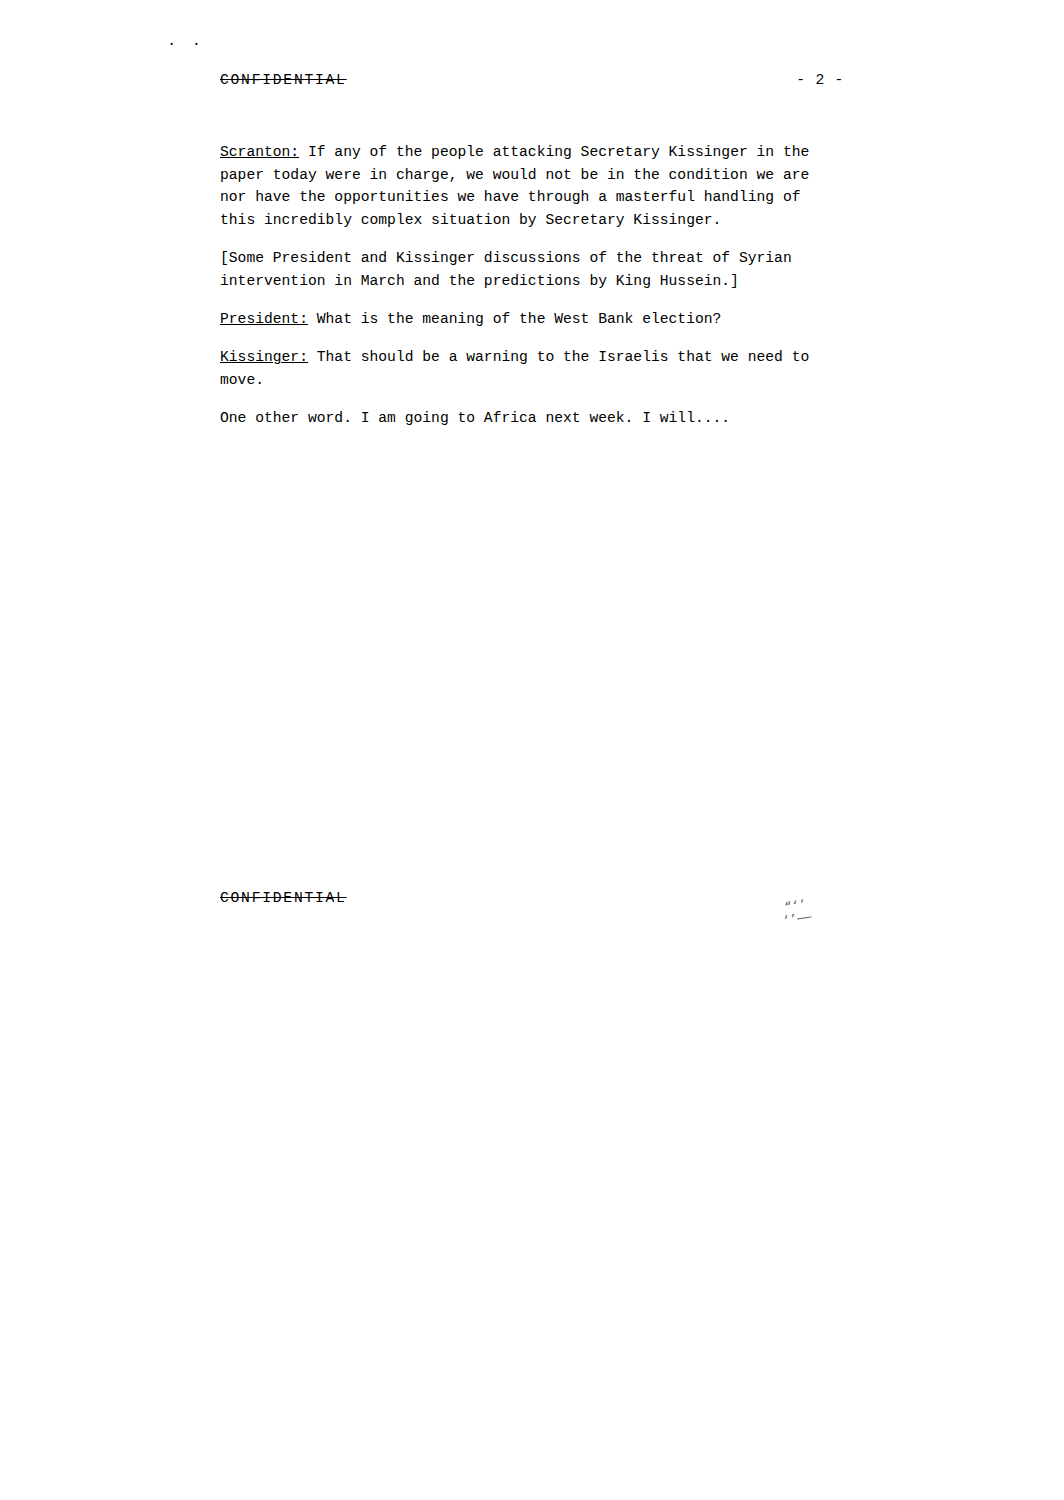. .
CONFIDENTIAL - 2 -
Scranton: If any of the people attacking Secretary Kissinger in the paper today were in charge, we would not be in the condition we are nor have the opportunities we have through a masterful handling of this incredibly complex situation by Secretary Kissinger.
[Some President and Kissinger discussions of the threat of Syrian intervention in March and the predictions by King Hussein.]
President: What is the meaning of the West Bank election?
Kissinger: That should be a warning to the Israelis that we need to move.
One other word. I am going to Africa next week. I will....
CONFIDENTIAL
“‘’
‘’——